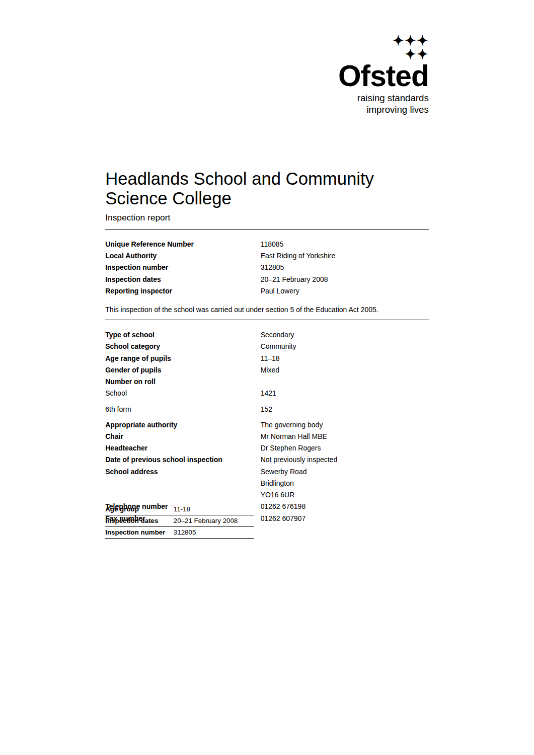✦✦✦
✦✦
Ofsted
raising standards
improving lives
Headlands School and Community
Science College
Inspection report
| Unique Reference Number | 118085 |
| Local Authority | East Riding of Yorkshire |
| Inspection number | 312805 |
| Inspection dates | 20–21 February 2008 |
| Reporting inspector | Paul Lowery |
This inspection of the school was carried out under section 5 of the Education Act 2005.
| Type of school | Secondary |
| School category | Community |
| Age range of pupils | 11–18 |
| Gender of pupils | Mixed |
| Number on roll | |
| School | 1421 |
| 6th form | 152 |
| Appropriate authority | The governing body |
| Chair | Mr Norman Hall MBE |
| Headteacher | Dr Stephen Rogers |
| Date of previous school inspection | Not previously inspected |
| School address | Sewerby Road |
| | Bridlington |
| | YO16 6UR |
| Telephone number | 01262 676198 |
| Fax number | 01262 607907 |
| Age group | 11-18 |
| Inspection dates | 20–21 February 2008 |
| Inspection number | 312805 |